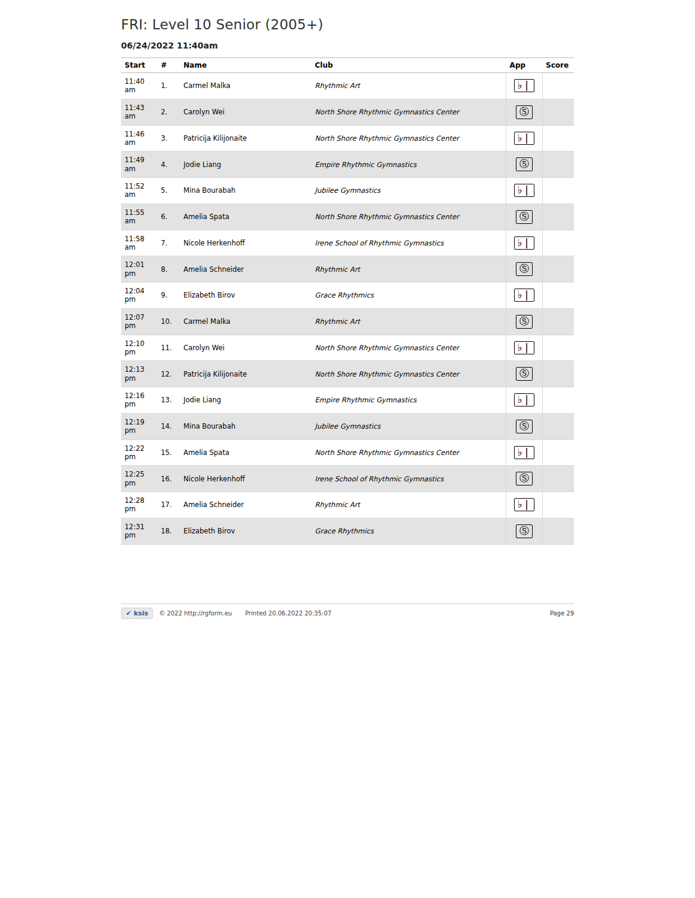FRI: Level 10 Senior (2005+)
06/24/2022 11:40am
| Start | # | Name | Club | App | Score |
| --- | --- | --- | --- | --- | --- |
| 11:40 am | 1. | Carmel Malka | Rhythmic Art | ♭❘ | |
| 11:43 am | 2. | Carolyn Wei | North Shore Rhythmic Gymnastics Center | Ⓢ | |
| 11:46 am | 3. | Patricija Kilijonaite | North Shore Rhythmic Gymnastics Center | ♭❘ | |
| 11:49 am | 4. | Jodie Liang | Empire Rhythmic Gymnastics | Ⓢ | |
| 11:52 am | 5. | Mina Bourabah | Jubilee Gymnastics | ♭❘ | |
| 11:55 am | 6. | Amelia Spata | North Shore Rhythmic Gymnastics Center | Ⓢ | |
| 11:58 am | 7. | Nicole Herkenhoff | Irene School of Rhythmic Gymnastics | ♭❘ | |
| 12:01 pm | 8. | Amelia Schneider | Rhythmic Art | Ⓢ | |
| 12:04 pm | 9. | Elizabeth Birov | Grace Rhythmics | ♭❘ | |
| 12:07 pm | 10. | Carmel Malka | Rhythmic Art | Ⓢ | |
| 12:10 pm | 11. | Carolyn Wei | North Shore Rhythmic Gymnastics Center | ♭❘ | |
| 12:13 pm | 12. | Patricija Kilijonaite | North Shore Rhythmic Gymnastics Center | Ⓢ | |
| 12:16 pm | 13. | Jodie Liang | Empire Rhythmic Gymnastics | ♭❘ | |
| 12:19 pm | 14. | Mina Bourabah | Jubilee Gymnastics | Ⓢ | |
| 12:22 pm | 15. | Amelia Spata | North Shore Rhythmic Gymnastics Center | ♭❘ | |
| 12:25 pm | 16. | Nicole Herkenhoff | Irene School of Rhythmic Gymnastics | Ⓢ | |
| 12:28 pm | 17. | Amelia Schneider | Rhythmic Art | ♭❘ | |
| 12:31 pm | 18. | Elizabeth Birov | Grace Rhythmics | Ⓢ | |
✔ksis © 2022 http://rgform.eu Printed 20.06.2022 20:35:07 Page 29